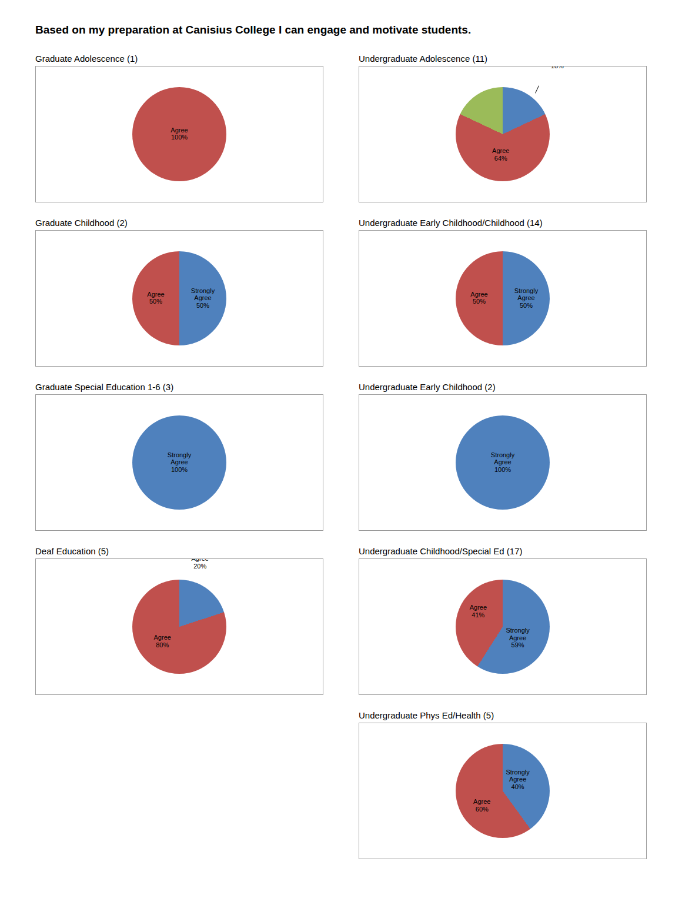Based on my preparation at Canisius College I can engage and motivate students.
Graduate Adolescence (1)
Agree
100%
Undergraduate Adolescence (11)
Agree
64%
Neutral
18%
Strongly
Agree
18%
Graduate Childhood (2)
Agree
50%
Strongly
Agree
50%
Undergraduate Early Childhood/Childhood (14)
Agree
50%
Strongly
Agree
50%
Graduate Special Education 1-6 (3)
Strongly
Agree
100%
Undergraduate Early Childhood (2)
Strongly
Agree
100%
Deaf Education (5)
Agree
80%
Strongly
Agree
20%
Undergraduate Childhood/Special Ed (17)
Agree
41%
Strongly
Agree
59%
Undergraduate Phys Ed/Health (5)
Agree
60%
Strongly
Agree
40%